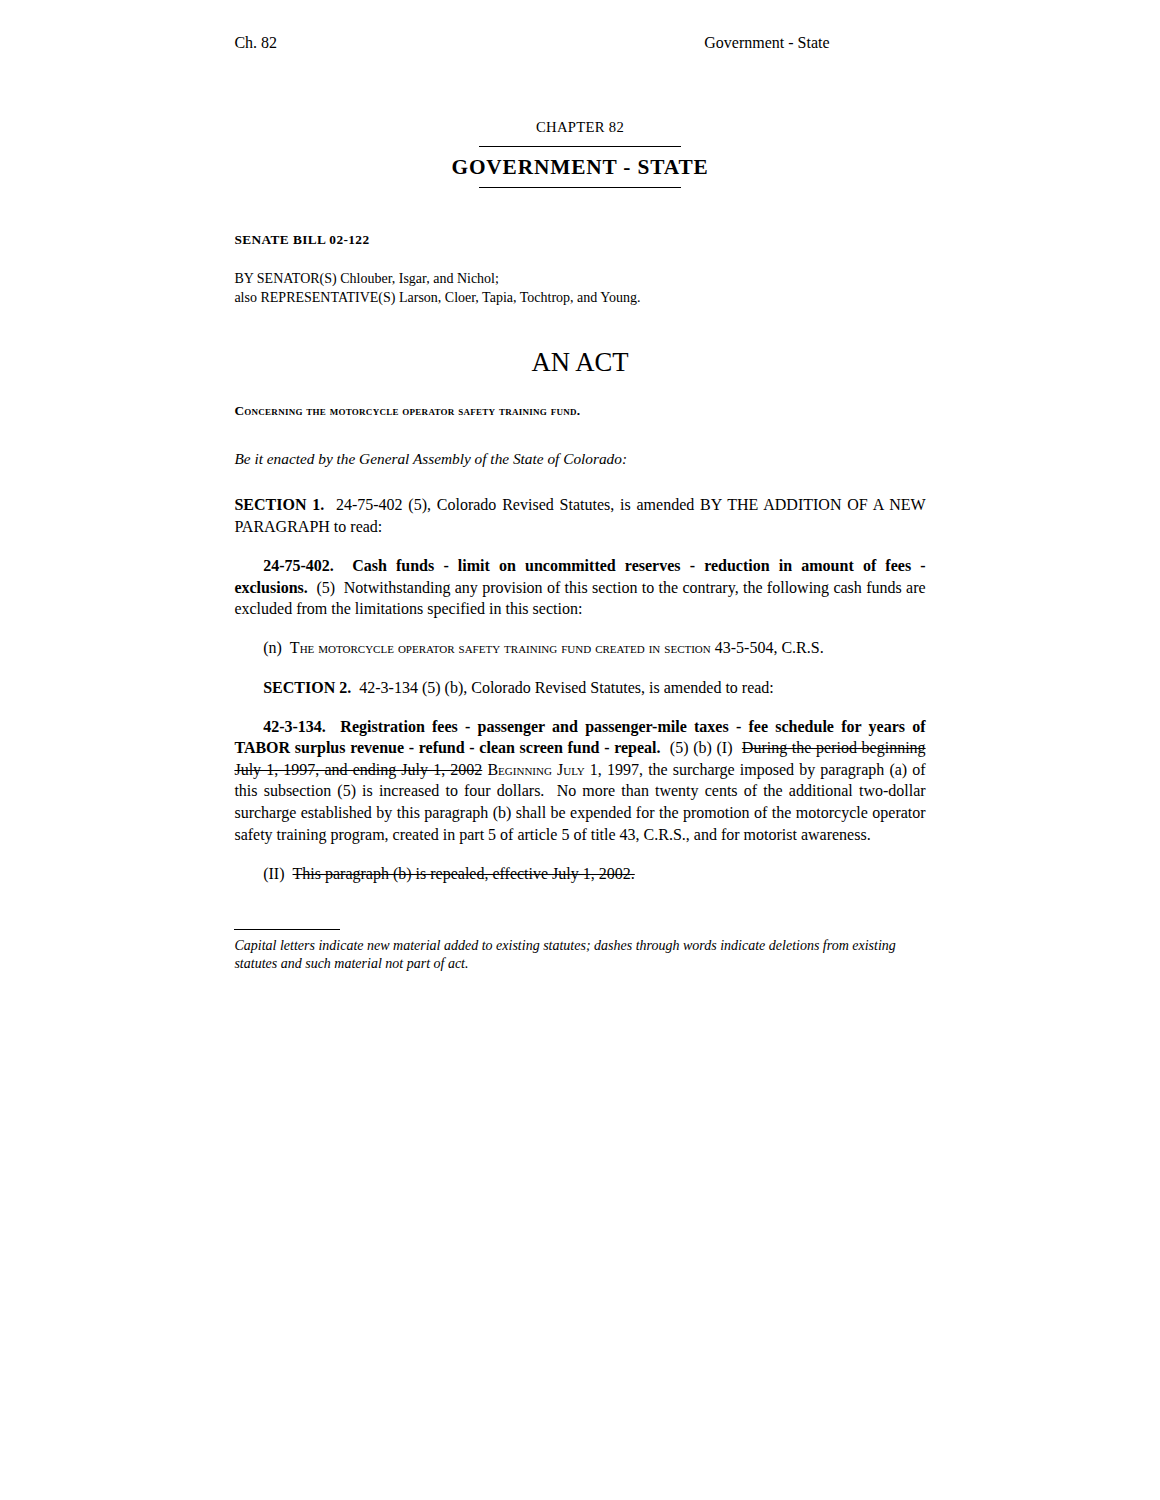Ch. 82
Government - State
CHAPTER 82
GOVERNMENT - STATE
SENATE BILL 02-122
BY SENATOR(S) Chlouber, Isgar, and Nichol;
also REPRESENTATIVE(S) Larson, Cloer, Tapia, Tochtrop, and Young.
AN ACT
Concerning the motorcycle operator safety training fund.
Be it enacted by the General Assembly of the State of Colorado:
SECTION 1. 24-75-402 (5), Colorado Revised Statutes, is amended BY THE ADDITION OF A NEW PARAGRAPH to read:
24-75-402. Cash funds - limit on uncommitted reserves - reduction in amount of fees - exclusions. (5) Notwithstanding any provision of this section to the contrary, the following cash funds are excluded from the limitations specified in this section:
(n) The motorcycle operator safety training fund created in section 43-5-504, C.R.S.
SECTION 2. 42-3-134 (5) (b), Colorado Revised Statutes, is amended to read:
42-3-134. Registration fees - passenger and passenger-mile taxes - fee schedule for years of TABOR surplus revenue - refund - clean screen fund - repeal. (5) (b) (I) During the period beginning July 1, 1997, and ending July 1, 2002 Beginning July 1, 1997, the surcharge imposed by paragraph (a) of this subsection (5) is increased to four dollars. No more than twenty cents of the additional two-dollar surcharge established by this paragraph (b) shall be expended for the promotion of the motorcycle operator safety training program, created in part 5 of article 5 of title 43, C.R.S., and for motorist awareness.
(II) This paragraph (b) is repealed, effective July 1, 2002.
Capital letters indicate new material added to existing statutes; dashes through words indicate deletions from existing statutes and such material not part of act.